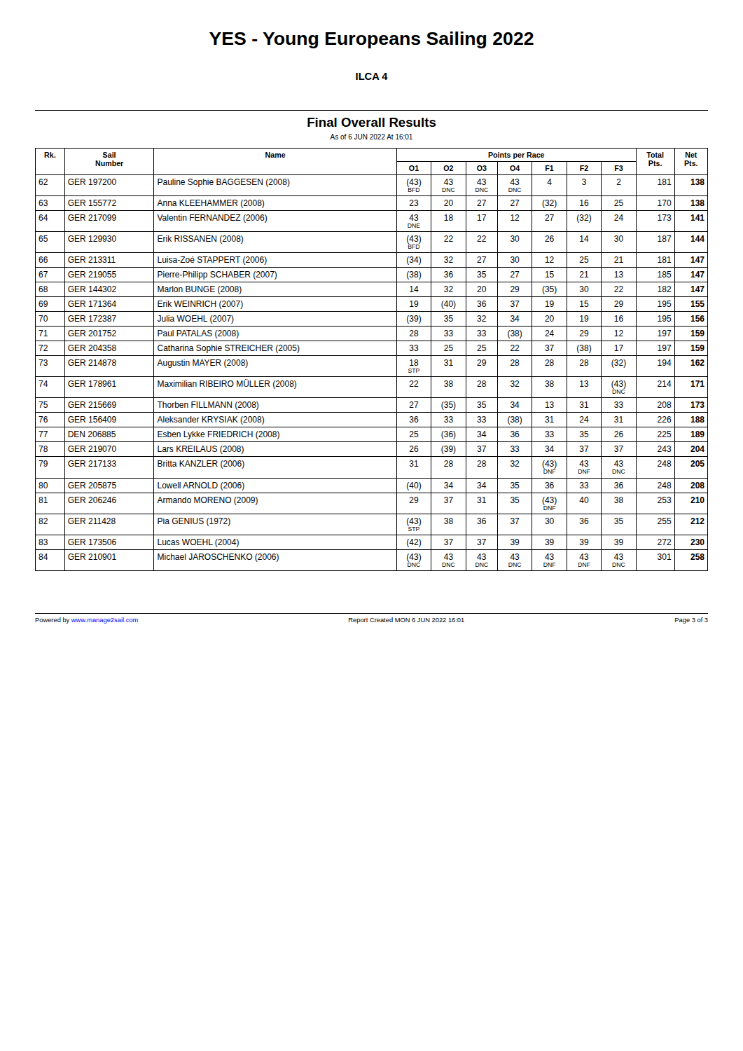YES - Young Europeans Sailing 2022
ILCA 4
Final Overall Results
As of 6 JUN 2022 At 16:01
| Rk. | Sail Number | Name | Points per Race | Total Pts. | Net Pts. |
| --- | --- | --- | --- | --- | --- |
| O1 | O2 | O3 | O4 | F1 | F2 | F3 |
| 62 | GER 197200 | Pauline Sophie BAGGESEN (2008) | (43) BFD | 43 DNC | 43 DNC | 43 DNC | 4 | 3 | 2 | 181 | 138 |
| 63 | GER 155772 | Anna KLEEHAMMER (2008) | 23 | 20 | 27 | 27 | (32) | 16 | 25 | 170 | 138 |
| 64 | GER 217099 | Valentin FERNANDEZ (2006) | 43 DNE | 18 | 17 | 12 | 27 | (32) | 24 | 173 | 141 |
| 65 | GER 129930 | Erik RISSANEN (2008) | (43) BFD | 22 | 22 | 30 | 26 | 14 | 30 | 187 | 144 |
| 66 | GER 213311 | Luisa-Zoé STAPPERT (2006) | (34) | 32 | 27 | 30 | 12 | 25 | 21 | 181 | 147 |
| 67 | GER 219055 | Pierre-Philipp SCHABER (2007) | (38) | 36 | 35 | 27 | 15 | 21 | 13 | 185 | 147 |
| 68 | GER 144302 | Marlon BUNGE (2008) | 14 | 32 | 20 | 29 | (35) | 30 | 22 | 182 | 147 |
| 69 | GER 171364 | Erik WEINRICH (2007) | 19 | (40) | 36 | 37 | 19 | 15 | 29 | 195 | 155 |
| 70 | GER 172387 | Julia WOEHL (2007) | (39) | 35 | 32 | 34 | 20 | 19 | 16 | 195 | 156 |
| 71 | GER 201752 | Paul PATALAS (2008) | 28 | 33 | 33 | (38) | 24 | 29 | 12 | 197 | 159 |
| 72 | GER 204358 | Catharina Sophie STREICHER (2005) | 33 | 25 | 25 | 22 | 37 | (38) | 17 | 197 | 159 |
| 73 | GER 214878 | Augustin MAYER (2008) | 18 STP | 31 | 29 | 28 | 28 | 28 | (32) | 194 | 162 |
| 74 | GER 178961 | Maximilian RIBEIRO MÜLLER (2008) | 22 | 38 | 28 | 32 | 38 | 13 | (43) DNC | 214 | 171 |
| 75 | GER 215669 | Thorben FILLMANN (2008) | 27 | (35) | 35 | 34 | 13 | 31 | 33 | 208 | 173 |
| 76 | GER 156409 | Aleksander KRYSIAK (2008) | 36 | 33 | 33 | (38) | 31 | 24 | 31 | 226 | 188 |
| 77 | DEN 206885 | Esben Lykke FRIEDRICH (2008) | 25 | (36) | 34 | 36 | 33 | 35 | 26 | 225 | 189 |
| 78 | GER 219070 | Lars KREILAUS (2008) | 26 | (39) | 37 | 33 | 34 | 37 | 37 | 243 | 204 |
| 79 | GER 217133 | Britta KANZLER (2006) | 31 | 28 | 28 | 32 | (43) DNF | 43 DNF | 43 DNC | 248 | 205 |
| 80 | GER 205875 | Lowell ARNOLD (2006) | (40) | 34 | 34 | 35 | 36 | 33 | 36 | 248 | 208 |
| 81 | GER 206246 | Armando MORENO (2009) | 29 | 37 | 31 | 35 | (43) DNF | 40 | 38 | 253 | 210 |
| 82 | GER 211428 | Pia GENIUS (1972) | (43) STP | 38 | 36 | 37 | 30 | 36 | 35 | 255 | 212 |
| 83 | GER 173506 | Lucas WOEHL (2004) | (42) | 37 | 37 | 39 | 39 | 39 | 39 | 272 | 230 |
| 84 | GER 210901 | Michael JAROSCHENKO (2006) | (43) DNC | 43 DNC | 43 DNC | 43 DNC | 43 DNF | 43 DNF | 43 DNC | 301 | 258 |
Powered by www.manage2sail.com
Report Created MON 6 JUN 2022 16:01
Page 3 of 3